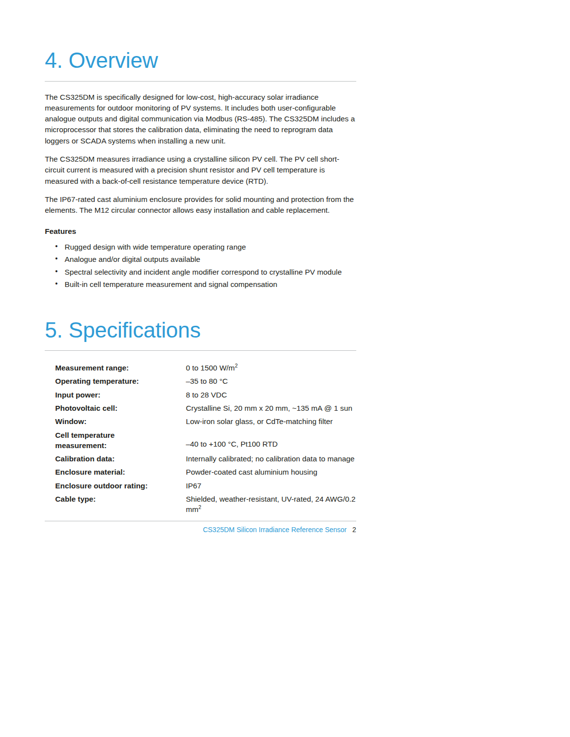4. Overview
The CS325DM is specifically designed for low-cost, high-accuracy solar irradiance measurements for outdoor monitoring of PV systems. It includes both user-configurable analogue outputs and digital communication via Modbus (RS-485). The CS325DM includes a microprocessor that stores the calibration data, eliminating the need to reprogram data loggers or SCADA systems when installing a new unit.
The CS325DM measures irradiance using a crystalline silicon PV cell. The PV cell short-circuit current is measured with a precision shunt resistor and PV cell temperature is measured with a back-of-cell resistance temperature device (RTD).
The IP67-rated cast aluminium enclosure provides for solid mounting and protection from the elements. The M12 circular connector allows easy installation and cable replacement.
Features
Rugged design with wide temperature operating range
Analogue and/or digital outputs available
Spectral selectivity and incident angle modifier correspond to crystalline PV module
Built-in cell temperature measurement and signal compensation
5. Specifications
| Measurement range: | 0 to 1500 W/m 2 |
| Operating temperature: | –35 to 80 °C |
| Input power: | 8 to 28 VDC |
| Photovoltaic cell: | Crystalline Si, 20 mm x 20 mm, ~135 mA @ 1 sun |
| Window: | Low-iron solar glass, or CdTe-matching filter |
| Cell temperature measurement: | –40 to +100 °C, Pt100 RTD |
| Calibration data: | Internally calibrated; no calibration data to manage |
| Enclosure material: | Powder-coated cast aluminium housing |
| Enclosure outdoor rating: | IP67 |
| Cable type: | Shielded, weather-resistant, UV-rated, 24 AWG/0.2 mm 2 |
CS325DM Silicon Irradiance Reference Sensor2